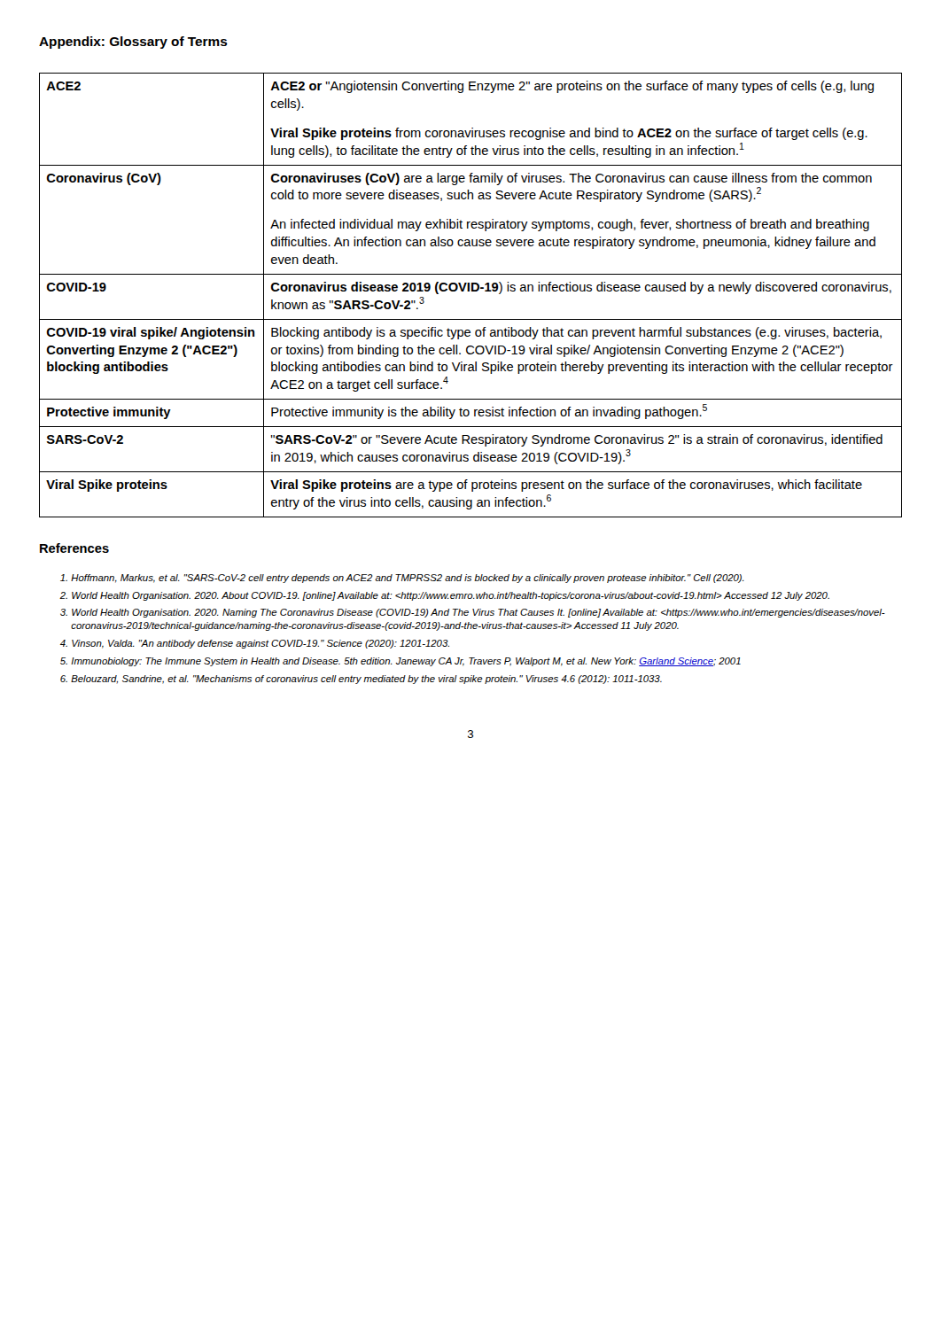Appendix: Glossary of Terms
| ACE2 | ACE2 or "Angiotensin Converting Enzyme 2" are proteins on the surface of many types of cells (e.g, lung cells). Viral Spike proteins from coronaviruses recognise and bind to ACE2 on the surface of target cells (e.g. lung cells), to facilitate the entry of the virus into the cells, resulting in an infection. 1 |
| Coronavirus (CoV) | Coronaviruses (CoV) are a large family of viruses. The Coronavirus can cause illness from the common cold to more severe diseases, such as Severe Acute Respiratory Syndrome (SARS). 2 An infected individual may exhibit respiratory symptoms, cough, fever, shortness of breath and breathing difficulties. An infection can also cause severe acute respiratory syndrome, pneumonia, kidney failure and even death. |
| COVID-19 | Coronavirus disease 2019 (COVID-19 ) is an infectious disease caused by a newly discovered coronavirus, known as " SARS-CoV-2 ". 3 |
| COVID-19 viral spike/ Angiotensin Converting Enzyme 2 ("ACE2") blocking antibodies | Blocking antibody is a specific type of antibody that can prevent harmful substances (e.g. viruses, bacteria, or toxins) from binding to the cell. COVID-19 viral spike/ Angiotensin Converting Enzyme 2 ("ACE2") blocking antibodies can bind to Viral Spike protein thereby preventing its interaction with the cellular receptor ACE2 on a target cell surface. 4 |
| Protective immunity | Protective immunity is the ability to resist infection of an invading pathogen. 5 |
| SARS-CoV-2 | " SARS-CoV-2 " or "Severe Acute Respiratory Syndrome Coronavirus 2" is a strain of coronavirus, identified in 2019, which causes coronavirus disease 2019 (COVID-19). 3 |
| Viral Spike proteins | Viral Spike proteins are a type of proteins present on the surface of the coronaviruses, which facilitate entry of the virus into cells, causing an infection. 6 |
References
Hoffmann, Markus, et al. "SARS-CoV-2 cell entry depends on ACE2 and TMPRSS2 and is blocked by a clinically proven protease inhibitor." Cell (2020).
World Health Organisation. 2020. About COVID-19. [online] Available at: <http://www.emro.who.int/health-topics/corona-virus/about-covid-19.html> Accessed 12 July 2020.
World Health Organisation. 2020. Naming The Coronavirus Disease (COVID-19) And The Virus That Causes It. [online] Available at: <https://www.who.int/emergencies/diseases/novel-coronavirus-2019/technical-guidance/naming-the-coronavirus-disease-(covid-2019)-and-the-virus-that-causes-it> Accessed 11 July 2020.
Vinson, Valda. "An antibody defense against COVID-19." Science (2020): 1201-1203.
Immunobiology: The Immune System in Health and Disease. 5th edition. Janeway CA Jr, Travers P, Walport M, et al. New York: Garland Science; 2001
Belouzard, Sandrine, et al. "Mechanisms of coronavirus cell entry mediated by the viral spike protein." Viruses 4.6 (2012): 1011-1033.
3